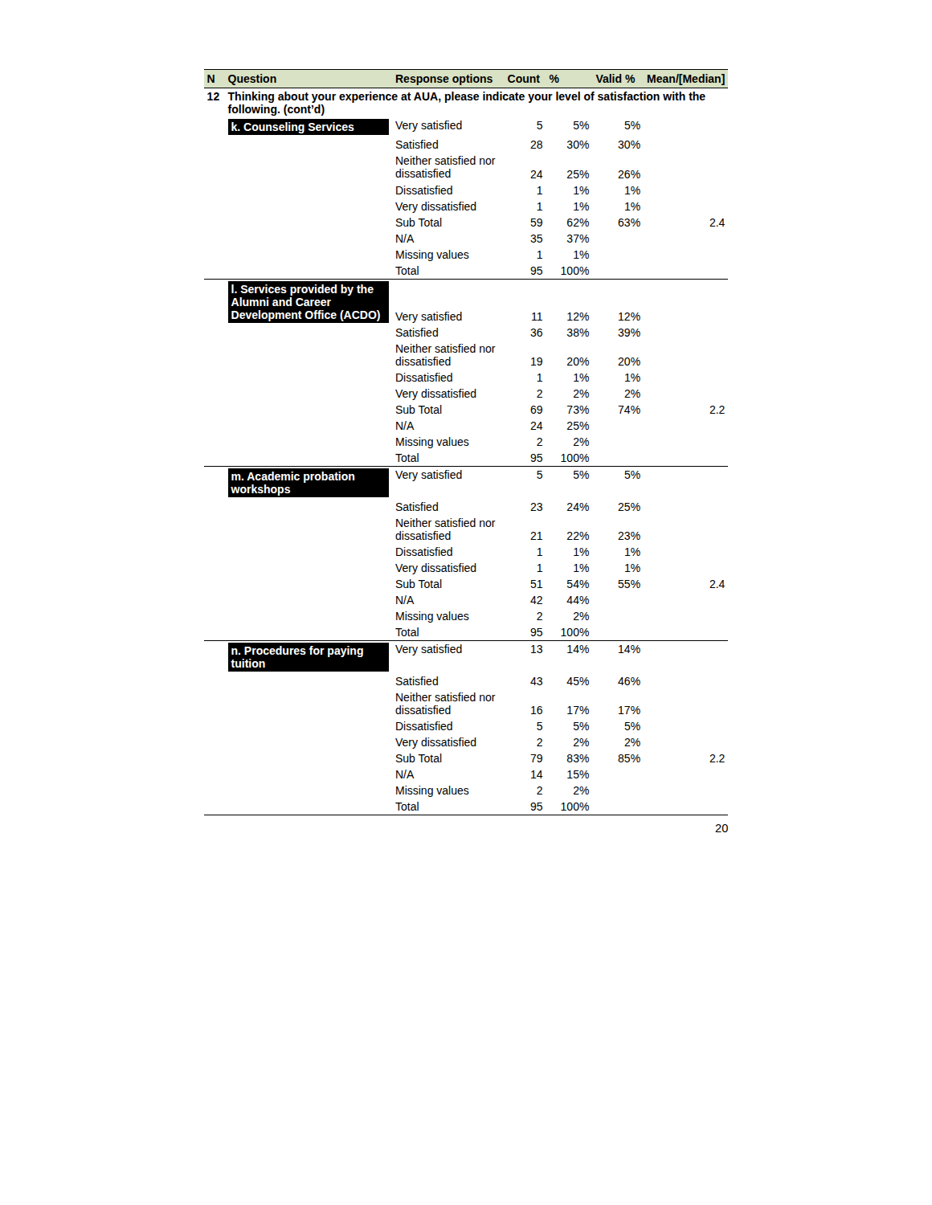| N | Question | Response options | Count | % | Valid % | Mean/[Median] |
| --- | --- | --- | --- | --- | --- | --- |
| 12 | Thinking about your experience at AUA, please indicate your level of satisfaction with the following. (cont’d) |
| | k. Counseling Services | Very satisfied | 5 | 5% | 5% | |
| | | Satisfied | 28 | 30% | 30% | |
| | | Neither satisfied nor dissatisfied | 24 | 25% | 26% | |
| | | Dissatisfied | 1 | 1% | 1% | |
| | | Very dissatisfied | 1 | 1% | 1% | |
| | | Sub Total | 59 | 62% | 63% | 2.4 |
| | | N/A | 35 | 37% | | |
| | | Missing values | 1 | 1% | | |
| | | Total | 95 | 100% | | |
| | l. Services provided by the Alumni and Career Development Office (ACDO) | Very satisfied | 11 | 12% | 12% | |
| | | Satisfied | 36 | 38% | 39% | |
| | | Neither satisfied nor dissatisfied | 19 | 20% | 20% | |
| | | Dissatisfied | 1 | 1% | 1% | |
| | | Very dissatisfied | 2 | 2% | 2% | |
| | | Sub Total | 69 | 73% | 74% | 2.2 |
| | | N/A | 24 | 25% | | |
| | | Missing values | 2 | 2% | | |
| | | Total | 95 | 100% | | |
| | m. Academic probation workshops | Very satisfied | 5 | 5% | 5% | |
| | | Satisfied | 23 | 24% | 25% | |
| | | Neither satisfied nor dissatisfied | 21 | 22% | 23% | |
| | | Dissatisfied | 1 | 1% | 1% | |
| | | Very dissatisfied | 1 | 1% | 1% | |
| | | Sub Total | 51 | 54% | 55% | 2.4 |
| | | N/A | 42 | 44% | | |
| | | Missing values | 2 | 2% | | |
| | | Total | 95 | 100% | | |
| | n. Procedures for paying tuition | Very satisfied | 13 | 14% | 14% | |
| | | Satisfied | 43 | 45% | 46% | |
| | | Neither satisfied nor dissatisfied | 16 | 17% | 17% | |
| | | Dissatisfied | 5 | 5% | 5% | |
| | | Very dissatisfied | 2 | 2% | 2% | |
| | | Sub Total | 79 | 83% | 85% | 2.2 |
| | | N/A | 14 | 15% | | |
| | | Missing values | 2 | 2% | | |
| | | Total | 95 | 100% | | |
20